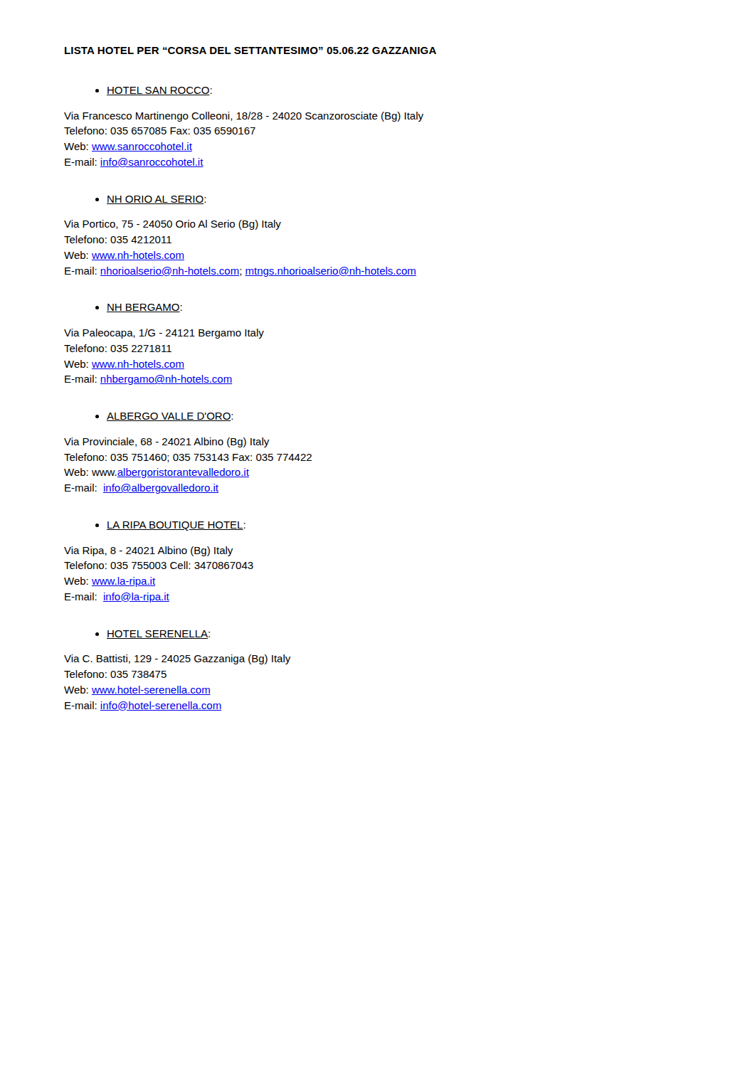LISTA HOTEL PER “CORSA DEL SETTANTESIMO” 05.06.22 GAZZANIGA
HOTEL SAN ROCCO:
Via Francesco Martinengo Colleoni, 18/28 - 24020 Scanzorosciate (Bg) Italy
Telefono: 035 657085 Fax: 035 6590167
Web: www.sanroccohotel.it
E-mail: info@sanroccohotel.it
NH ORIO AL SERIO:
Via Portico, 75 - 24050 Orio Al Serio (Bg) Italy
Telefono: 035 4212011
Web: www.nh-hotels.com
E-mail: nhorioalserio@nh-hotels.com; mtngs.nhorioalserio@nh-hotels.com
NH BERGAMO:
Via Paleocapa, 1/G - 24121 Bergamo Italy
Telefono: 035 2271811
Web: www.nh-hotels.com
E-mail: nhbergamo@nh-hotels.com
ALBERGO VALLE D'ORO:
Via Provinciale, 68 - 24021 Albino (Bg) Italy
Telefono: 035 751460; 035 753143 Fax: 035 774422
Web: www.albergoristorantevalledoro.it
E-mail: info@albergovalledoro.it
LA RIPA BOUTIQUE HOTEL:
Via Ripa, 8 - 24021 Albino (Bg) Italy
Telefono: 035 755003 Cell: 3470867043
Web: www.la-ripa.it
E-mail: info@la-ripa.it
HOTEL SERENELLA:
Via C. Battisti, 129 - 24025 Gazzaniga (Bg) Italy
Telefono: 035 738475
Web: www.hotel-serenella.com
E-mail: info@hotel-serenella.com